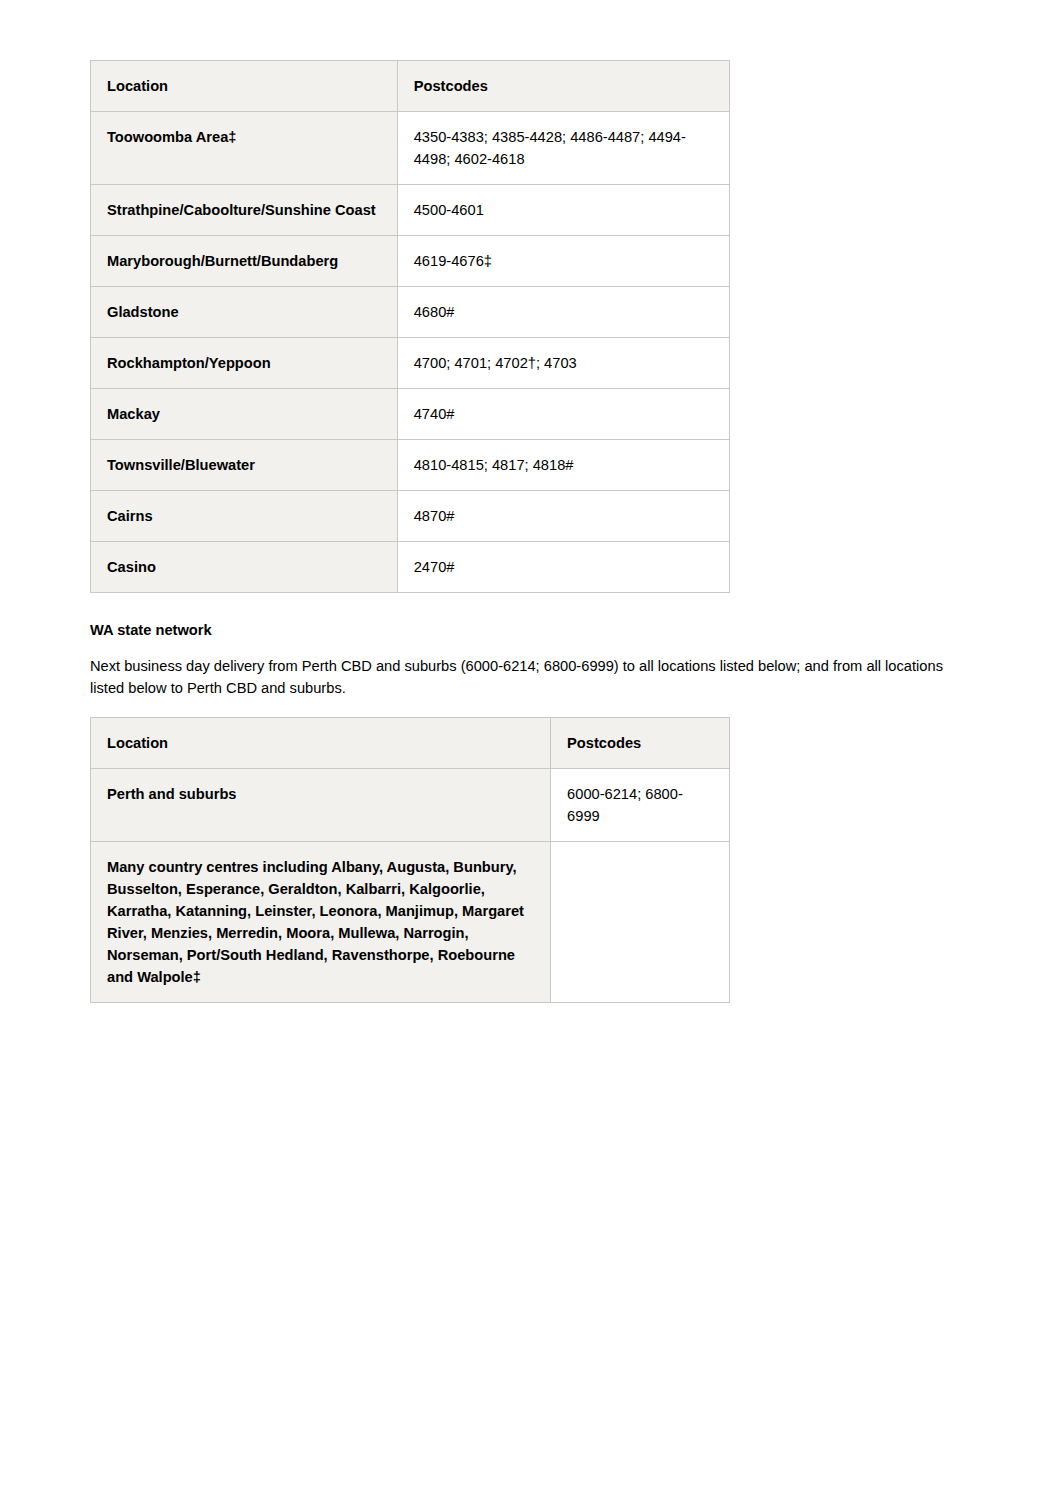| Location | Postcodes |
| --- | --- |
| Toowoomba Area‡ | 4350-4383; 4385-4428; 4486-4487; 4494-4498; 4602-4618 |
| Strathpine/Caboolture/Sunshine Coast | 4500-4601 |
| Maryborough/Burnett/Bundaberg | 4619-4676‡ |
| Gladstone | 4680# |
| Rockhampton/Yeppoon | 4700; 4701; 4702†; 4703 |
| Mackay | 4740# |
| Townsville/Bluewater | 4810-4815; 4817; 4818# |
| Cairns | 4870# |
| Casino | 2470# |
WA state network
Next business day delivery from Perth CBD and suburbs (6000-6214; 6800-6999) to all locations listed below; and from all locations listed below to Perth CBD and suburbs.
| Location | Postcodes |
| --- | --- |
| Perth and suburbs | 6000-6214; 6800-6999 |
| Many country centres including Albany, Augusta, Bunbury, Busselton, Esperance, Geraldton, Kalbarri, Kalgoorlie, Karratha, Katanning, Leinster, Leonora, Manjimup, Margaret River, Menzies, Merredin, Moora, Mullewa, Narrogin, Norseman, Port/South Hedland, Ravensthorpe, Roebourne and Walpole‡ | |